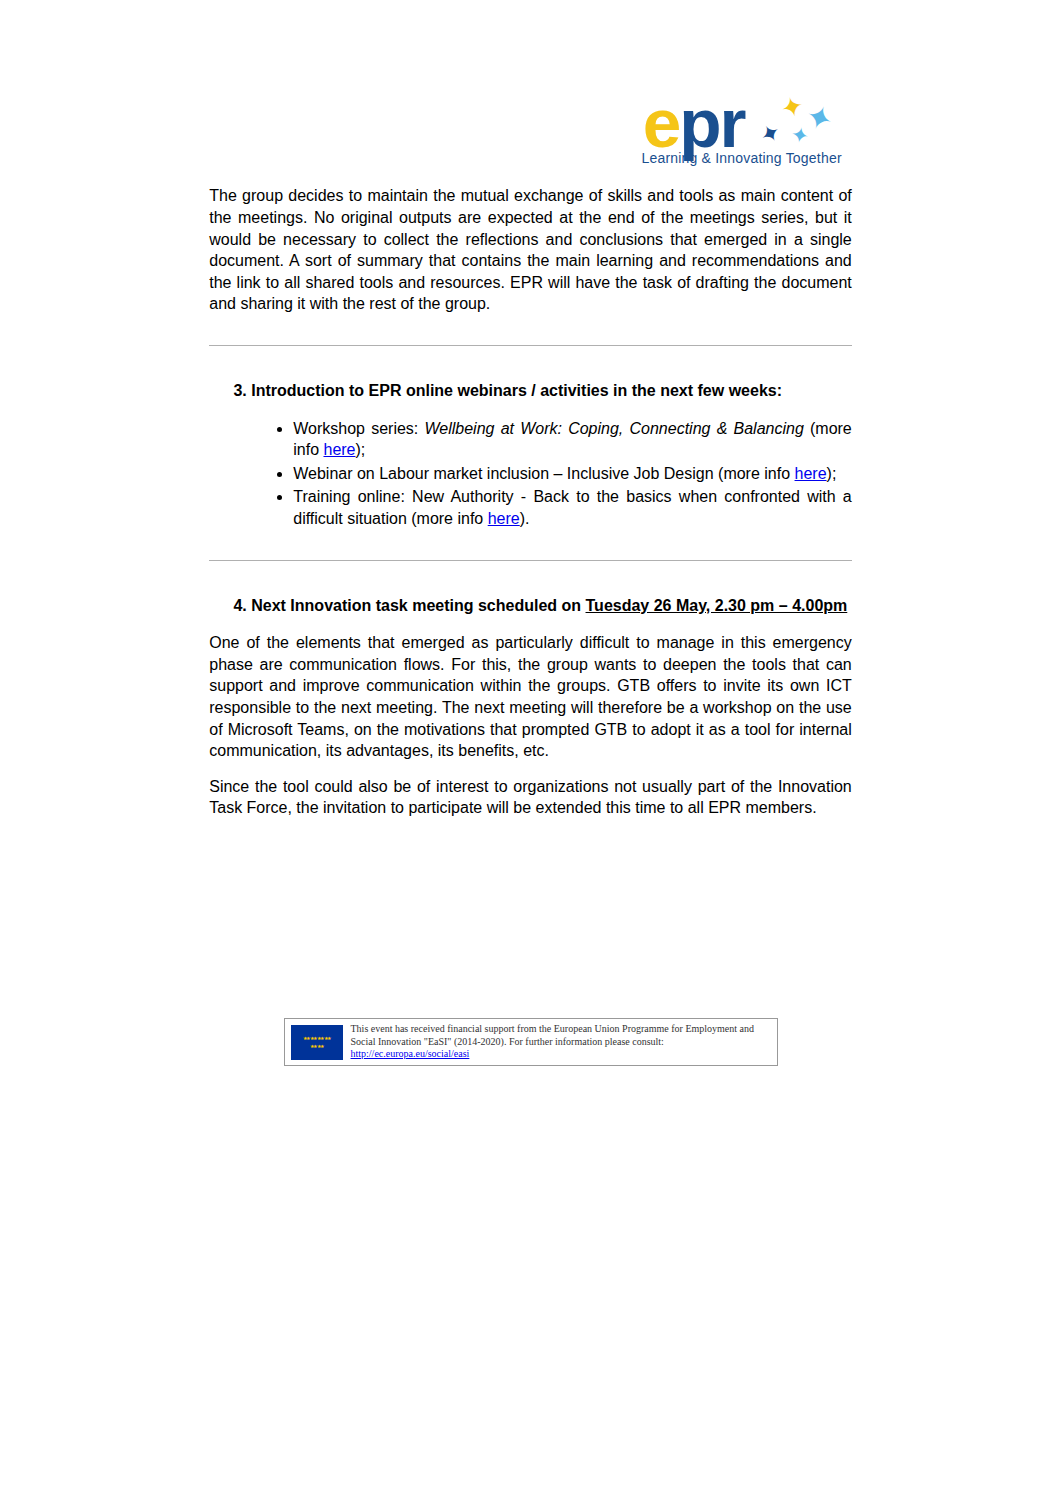epr✦✦✦✦
Learning & Innovating Together
The group decides to maintain the mutual exchange of skills and tools as main content of the meetings. No original outputs are expected at the end of the meetings series, but it would be necessary to collect the reflections and conclusions that emerged in a single document. A sort of summary that contains the main learning and recommendations and the link to all shared tools and resources. EPR will have the task of drafting the document and sharing it with the rest of the group.
Introduction to EPR online webinars / activities in the next few weeks:
Workshop series: Wellbeing at Work: Coping, Connecting & Balancing (more info here);
Webinar on Labour market inclusion – Inclusive Job Design (more info here);
Training online: New Authority - Back to the basics when confronted with a difficult situation (more info here).
Next Innovation task meeting scheduled on Tuesday 26 May, 2.30 pm – 4.00pm
One of the elements that emerged as particularly difficult to manage in this emergency phase are communication flows. For this, the group wants to deepen the tools that can support and improve communication within the groups. GTB offers to invite its own ICT responsible to the next meeting. The next meeting will therefore be a workshop on the use of Microsoft Teams, on the motivations that prompted GTB to adopt it as a tool for internal communication, its advantages, its benefits, etc.
Since the tool could also be of interest to organizations not usually part of the Innovation Task Force, the invitation to participate will be extended this time to all EPR members.
This event has received financial support from the European Union Programme for Employment and Social Innovation "EaSI" (2014-2020). For further information please consult: http://ec.europa.eu/social/easi